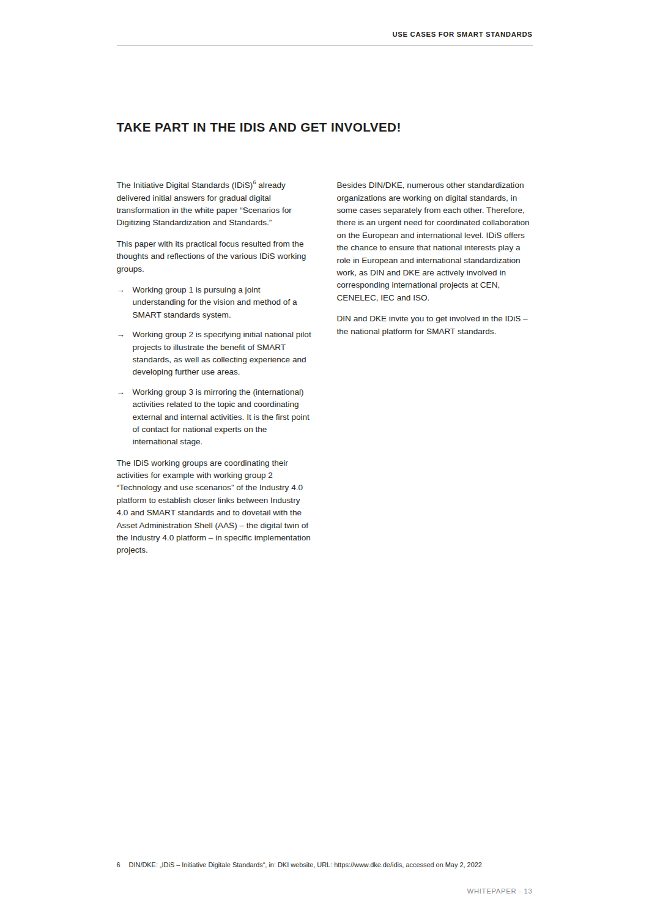Use Cases for SMART Standards
Take part in the IDiS and get involved!
The Initiative Digital Standards (IDiS)6 already delivered initial answers for gradual digital transformation in the white paper “Scenarios for Digitizing Standardization and Standards.”
This paper with its practical focus resulted from the thoughts and reflections of the various IDiS working groups.
Working group 1 is pursuing a joint understanding for the vision and method of a SMART standards system.
Working group 2 is specifying initial national pilot projects to illustrate the benefit of SMART standards, as well as collecting experience and developing further use areas.
Working group 3 is mirroring the (international) activities related to the topic and coordinating external and internal activities. It is the first point of contact for national experts on the international stage.
The IDiS working groups are coordinating their activities for example with working group 2 “Technology and use scenarios” of the Industry 4.0 platform to establish closer links between Industry 4.0 and SMART standards and to dovetail with the Asset Administration Shell (AAS) – the digital twin of the Industry 4.0 platform – in specific implementation projects.
Besides DIN/DKE, numerous other standardization organizations are working on digital standards, in some cases separately from each other. Therefore, there is an urgent need for coordinated collaboration on the European and international level. IDiS offers the chance to ensure that national interests play a role in European and international standardization work, as DIN and DKE are actively involved in corresponding international projects at CEN, CENELEC, IEC and ISO.
DIN and DKE invite you to get involved in the IDiS – the national platform for SMART standards.
6 DIN/DKE: „IDiS – Initiative Digitale Standards“, in: DKI website, URL: https://www.dke.de/idis, accessed on May 2, 2022
Whitepaper - 13